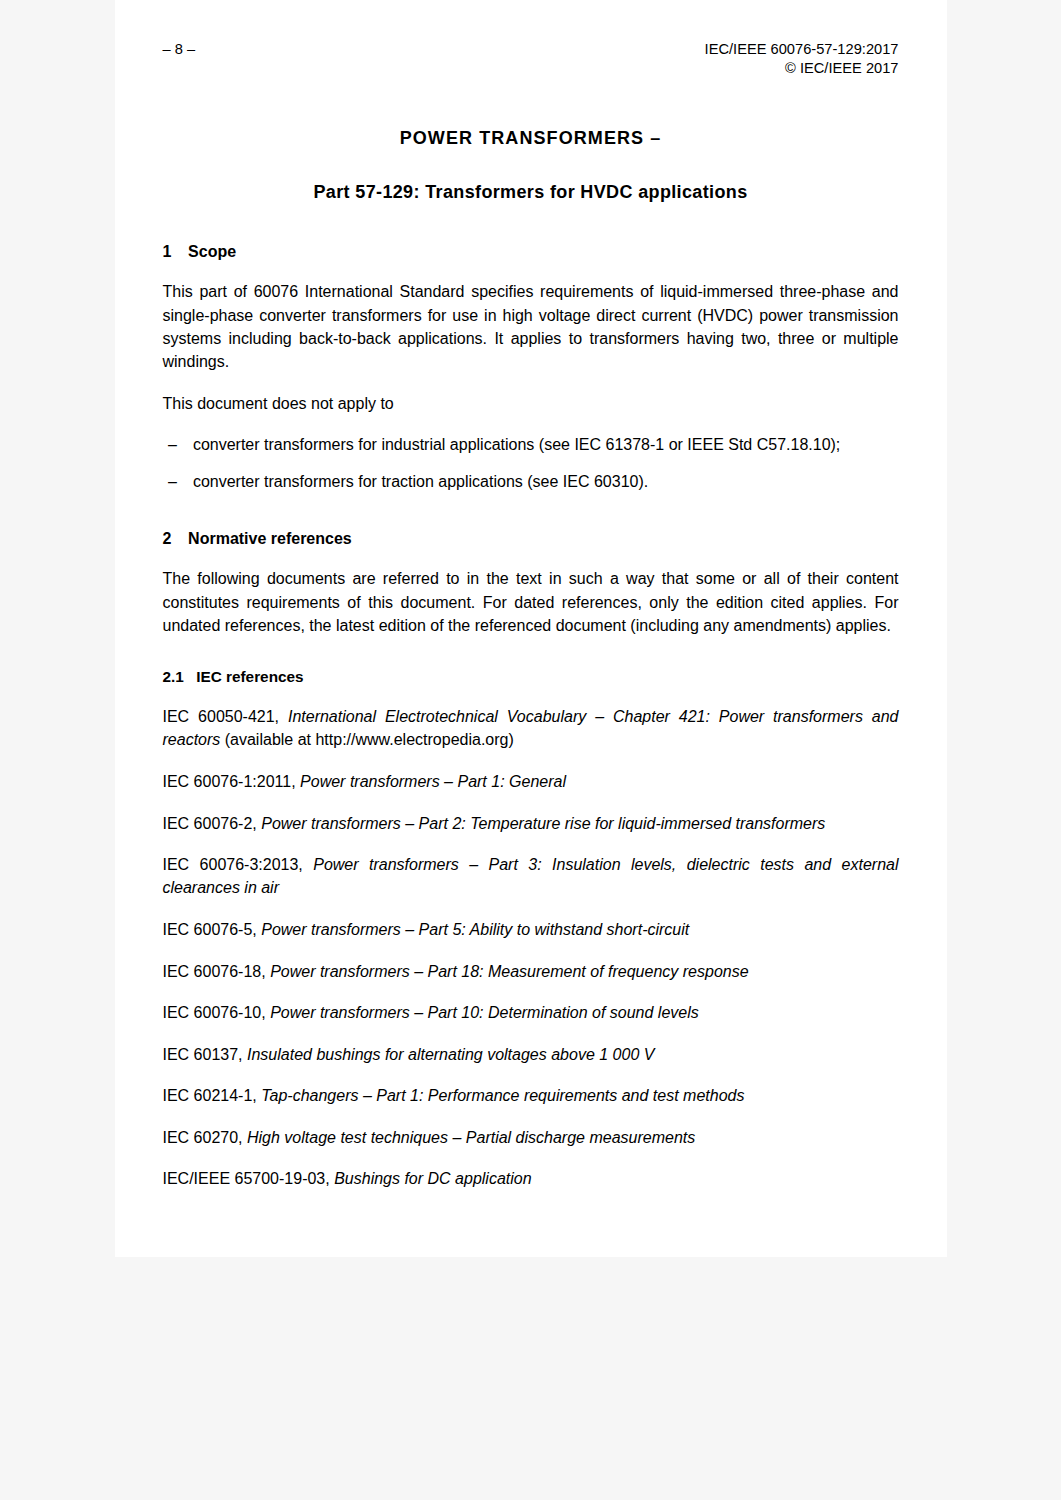– 8 – IEC/IEEE 60076-57-129:2017 © IEC/IEEE 2017
POWER TRANSFORMERS – Part 57-129: Transformers for HVDC applications
1 Scope
This part of 60076 International Standard specifies requirements of liquid-immersed three-phase and single-phase converter transformers for use in high voltage direct current (HVDC) power transmission systems including back-to-back applications. It applies to transformers having two, three or multiple windings.
This document does not apply to
converter transformers for industrial applications (see IEC 61378-1 or IEEE Std C57.18.10);
converter transformers for traction applications (see IEC 60310).
2 Normative references
The following documents are referred to in the text in such a way that some or all of their content constitutes requirements of this document. For dated references, only the edition cited applies. For undated references, the latest edition of the referenced document (including any amendments) applies.
2.1 IEC references
IEC 60050-421, International Electrotechnical Vocabulary – Chapter 421: Power transformers and reactors (available at http://www.electropedia.org)
IEC 60076-1:2011, Power transformers – Part 1: General
IEC 60076-2, Power transformers – Part 2: Temperature rise for liquid-immersed transformers
IEC 60076-3:2013, Power transformers – Part 3: Insulation levels, dielectric tests and external clearances in air
IEC 60076-5, Power transformers – Part 5: Ability to withstand short-circuit
IEC 60076-18, Power transformers – Part 18: Measurement of frequency response
IEC 60076-10, Power transformers – Part 10: Determination of sound levels
IEC 60137, Insulated bushings for alternating voltages above 1 000 V
IEC 60214-1, Tap-changers – Part 1: Performance requirements and test methods
IEC 60270, High voltage test techniques – Partial discharge measurements
IEC/IEEE 65700-19-03, Bushings for DC application